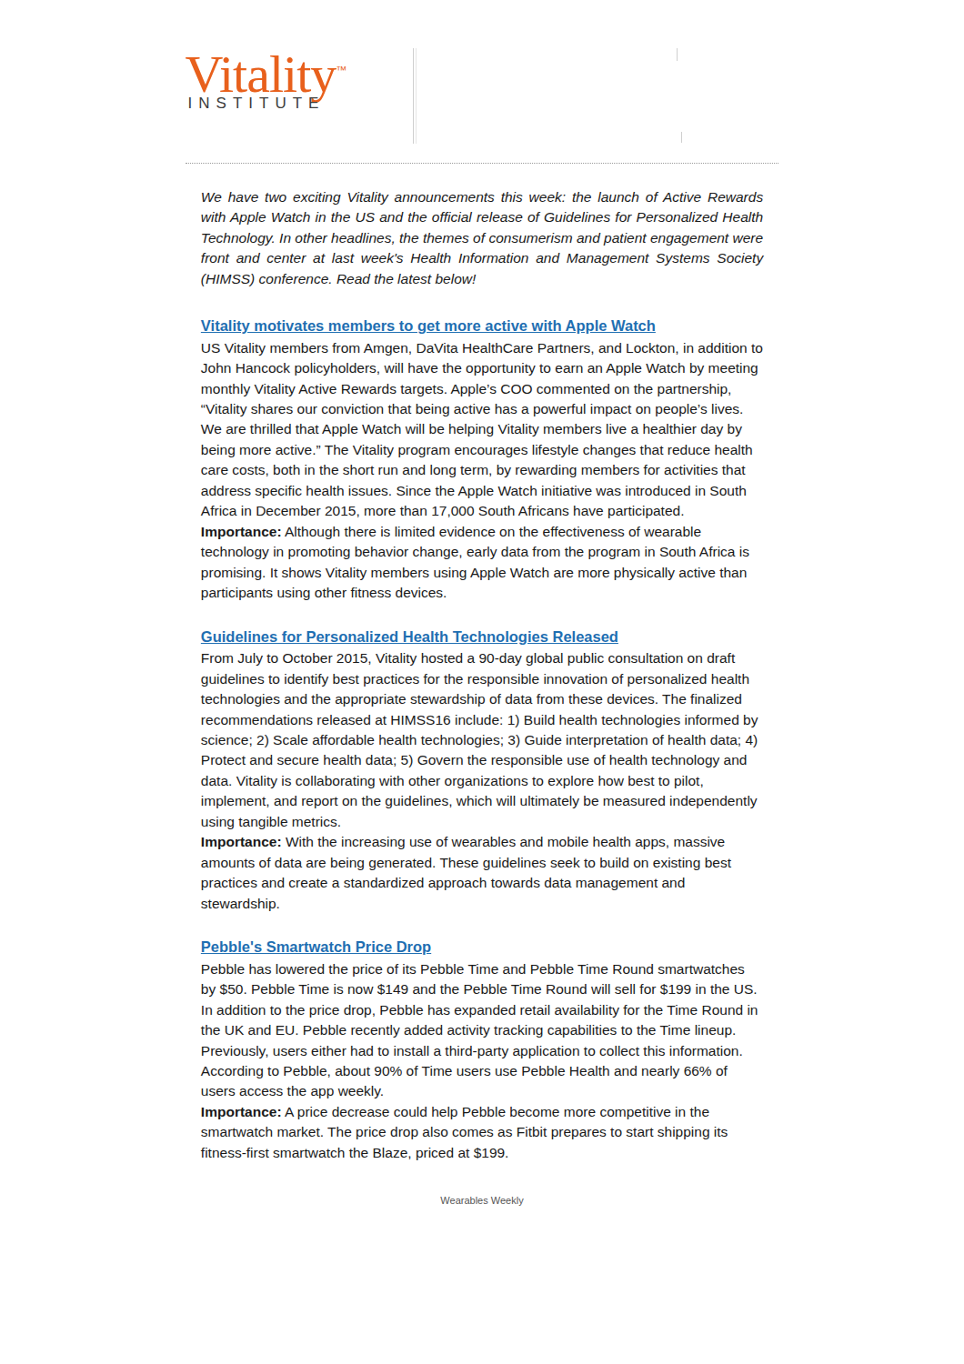Vitality™ INSTITUTE
We have two exciting Vitality announcements this week: the launch of Active Rewards with Apple Watch in the US and the official release of Guidelines for Personalized Health Technology. In other headlines, the themes of consumerism and patient engagement were front and center at last week's Health Information and Management Systems Society (HIMSS) conference. Read the latest below!
Vitality motivates members to get more active with Apple Watch
US Vitality members from Amgen, DaVita HealthCare Partners, and Lockton, in addition to John Hancock policyholders, will have the opportunity to earn an Apple Watch by meeting monthly Vitality Active Rewards targets. Apple’s COO commented on the partnership, “Vitality shares our conviction that being active has a powerful impact on people’s lives. We are thrilled that Apple Watch will be helping Vitality members live a healthier day by being more active.” The Vitality program encourages lifestyle changes that reduce health care costs, both in the short run and long term, by rewarding members for activities that address specific health issues. Since the Apple Watch initiative was introduced in South Africa in December 2015, more than 17,000 South Africans have participated.
Importance: Although there is limited evidence on the effectiveness of wearable technology in promoting behavior change, early data from the program in South Africa is promising. It shows Vitality members using Apple Watch are more physically active than participants using other fitness devices.
Guidelines for Personalized Health Technologies Released
From July to October 2015, Vitality hosted a 90-day global public consultation on draft guidelines to identify best practices for the responsible innovation of personalized health technologies and the appropriate stewardship of data from these devices. The finalized recommendations released at HIMSS16 include: 1) Build health technologies informed by science; 2) Scale affordable health technologies; 3) Guide interpretation of health data; 4) Protect and secure health data; 5) Govern the responsible use of health technology and data. Vitality is collaborating with other organizations to explore how best to pilot, implement, and report on the guidelines, which will ultimately be measured independently using tangible metrics.
Importance: With the increasing use of wearables and mobile health apps, massive amounts of data are being generated. These guidelines seek to build on existing best practices and create a standardized approach towards data management and stewardship.
Pebble's Smartwatch Price Drop
Pebble has lowered the price of its Pebble Time and Pebble Time Round smartwatches by $50. Pebble Time is now $149 and the Pebble Time Round will sell for $199 in the US. In addition to the price drop, Pebble has expanded retail availability for the Time Round in the UK and EU. Pebble recently added activity tracking capabilities to the Time lineup. Previously, users either had to install a third-party application to collect this information. According to Pebble, about 90% of Time users use Pebble Health and nearly 66% of users access the app weekly.
Importance: A price decrease could help Pebble become more competitive in the smartwatch market. The price drop also comes as Fitbit prepares to start shipping its fitness-first smartwatch the Blaze, priced at $199.
Wearables Weekly